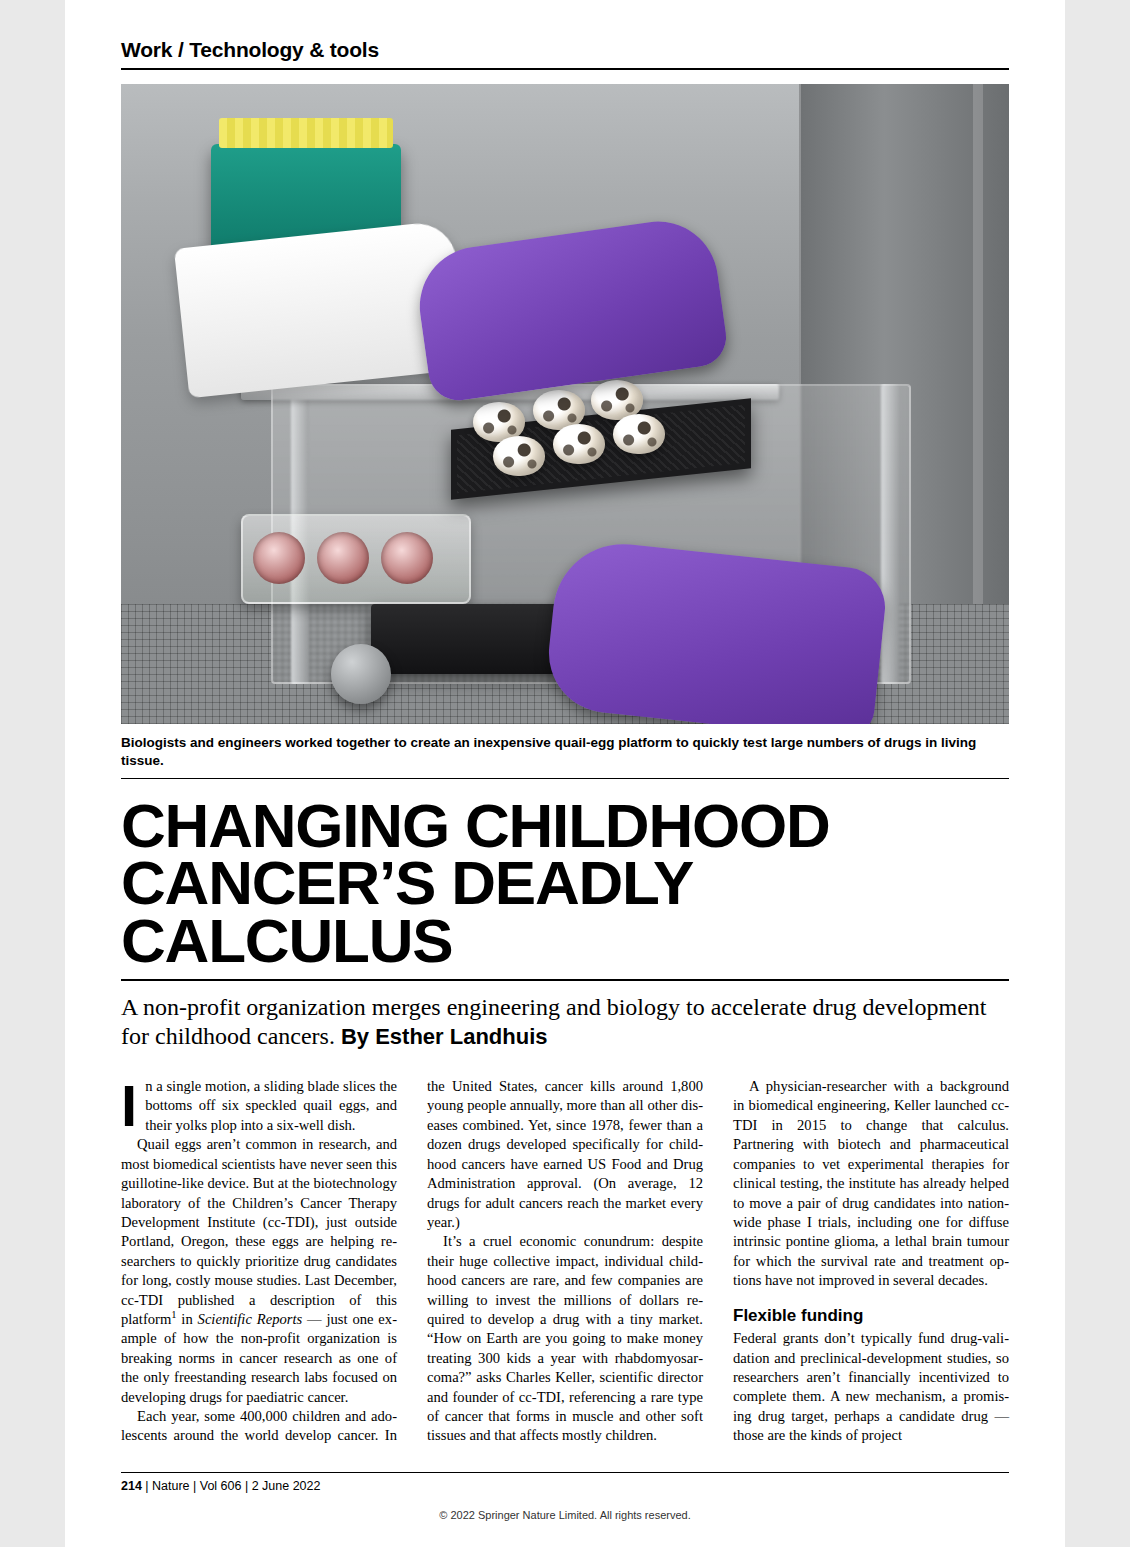Work / Technology & tools
ERIKA ELLIS
Biologists and engineers worked together to create an inexpensive quail-egg platform to quickly test large numbers of drugs in living tissue.
Changing childhood
cancer’s deadly calculus
A non-profit organization merges engineering and biology to accelerate drug development for childhood cancers. By Esther Landhuis
In a single motion, a sliding blade slices the bottoms off six speckled quail eggs, and their yolks plop into a six-well dish.
Quail eggs aren’t common in research, and most biomedical scientists have never seen this guillotine-like device. But at the biotechnology laboratory of the Children’s Cancer Therapy Development Institute (cc-TDI), just outside Portland, Oregon, these eggs are helping researchers to quickly prioritize drug candidates for long, costly mouse studies. Last December, cc-TDI published a description of this platform1 in Scientific Reports — just one example of how the non-profit organization is breaking norms in cancer research as one of the only freestanding research labs focused on developing drugs for paediatric cancer.
Each year, some 400,000 children and adolescents around the world develop cancer. In the United States, cancer kills around 1,800 young people annually, more than all other diseases combined. Yet, since 1978, fewer than a dozen drugs developed specifically for childhood cancers have earned US Food and Drug Administration approval. (On average, 12 drugs for adult cancers reach the market every year.)
It’s a cruel economic conundrum: despite their huge collective impact, individual childhood cancers are rare, and few companies are willing to invest the millions of dollars required to develop a drug with a tiny market. “How on Earth are you going to make money treating 300 kids a year with rhabdomyosarcoma?” asks Charles Keller, scientific director and founder of cc-TDI, referencing a rare type of cancer that forms in muscle and other soft tissues and that affects mostly children.
A physician-researcher with a background in biomedical engineering, Keller launched cc-TDI in 2015 to change that calculus. Partnering with biotech and pharmaceutical companies to vet experimental therapies for clinical testing, the institute has already helped to move a pair of drug candidates into nationwide phase I trials, including one for diffuse intrinsic pontine glioma, a lethal brain tumour for which the survival rate and treatment options have not improved in several decades.
Flexible funding
Federal grants don’t typically fund drug-validation and preclinical-development studies, so researchers aren’t financially incentivized to complete them. A new mechanism, a promising drug target, perhaps a candidate drug — those are the kinds of project
214 | Nature | Vol 606 | 2 June 2022
© 2022 Springer Nature Limited. All rights reserved.